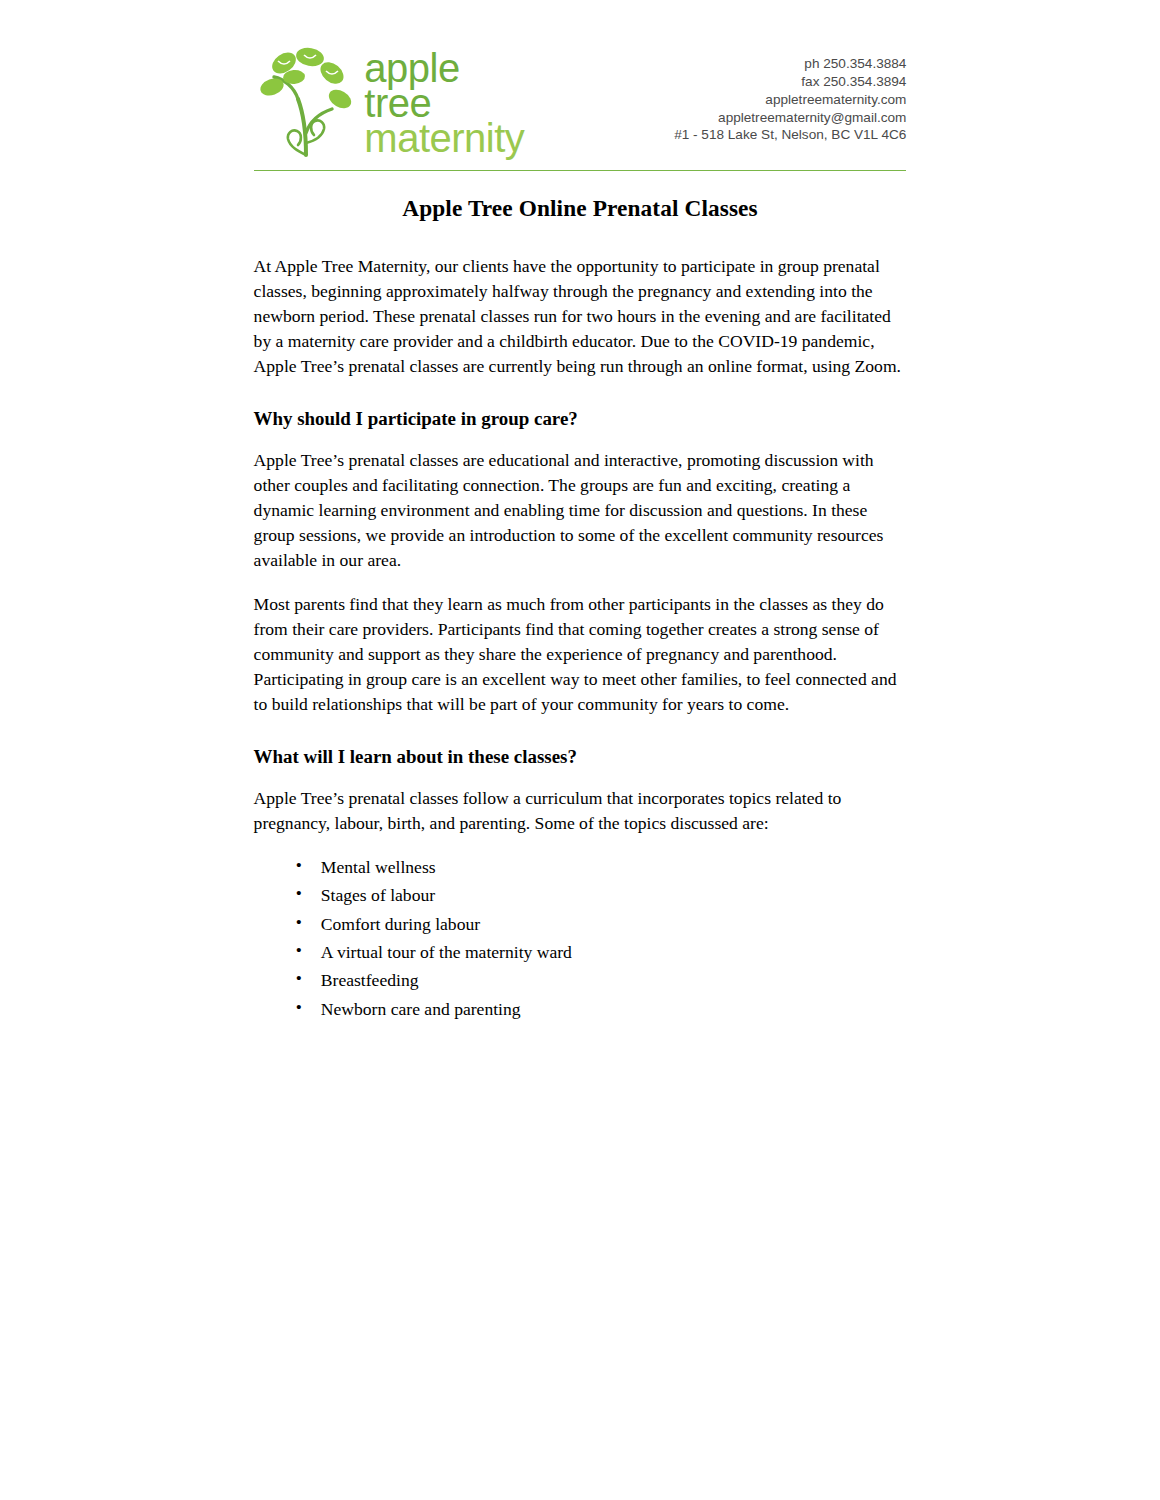apple tree maternity
ph 250.354.3884
fax 250.354.3894
appletreematernity.com
appletreematernity@gmail.com
#1 - 518 Lake St, Nelson, BC V1L 4C6
Apple Tree Online Prenatal Classes
At Apple Tree Maternity, our clients have the opportunity to participate in group prenatal classes, beginning approximately halfway through the pregnancy and extending into the newborn period. These prenatal classes run for two hours in the evening and are facilitated by a maternity care provider and a childbirth educator. Due to the COVID-19 pandemic, Apple Tree’s prenatal classes are currently being run through an online format, using Zoom.
Why should I participate in group care?
Apple Tree’s prenatal classes are educational and interactive, promoting discussion with other couples and facilitating connection. The groups are fun and exciting, creating a dynamic learning environment and enabling time for discussion and questions. In these group sessions, we provide an introduction to some of the excellent community resources available in our area.
Most parents find that they learn as much from other participants in the classes as they do from their care providers. Participants find that coming together creates a strong sense of community and support as they share the experience of pregnancy and parenthood. Participating in group care is an excellent way to meet other families, to feel connected and to build relationships that will be part of your community for years to come.
What will I learn about in these classes?
Apple Tree’s prenatal classes follow a curriculum that incorporates topics related to pregnancy, labour, birth, and parenting. Some of the topics discussed are:
Mental wellness
Stages of labour
Comfort during labour
A virtual tour of the maternity ward
Breastfeeding
Newborn care and parenting